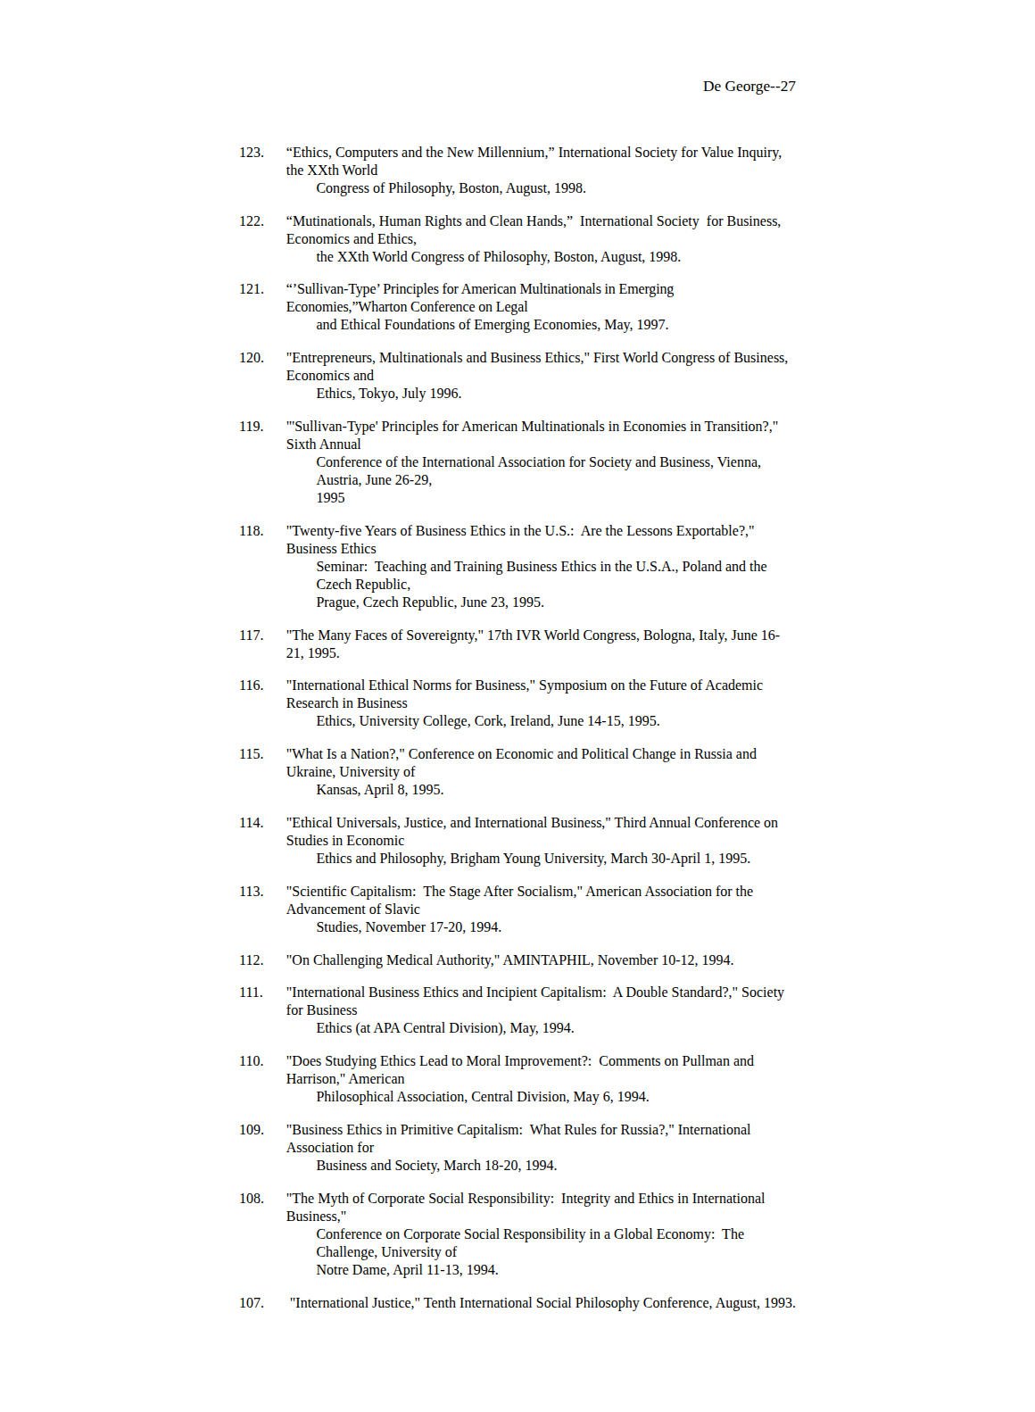De George--27
123. “Ethics, Computers and the New Millennium,” International Society for Value Inquiry, the XXth World Congress of Philosophy, Boston, August, 1998.
122. “Mutinationals, Human Rights and Clean Hands,” International Society for Business, Economics and Ethics, the XXth World Congress of Philosophy, Boston, August, 1998.
121. “’Sullivan-Type’ Principles for American Multinationals in Emerging Economies,”Wharton Conference on Legal and Ethical Foundations of Emerging Economies, May, 1997.
120. "Entrepreneurs, Multinationals and Business Ethics," First World Congress of Business, Economics and Ethics, Tokyo, July 1996.
119. "'Sullivan-Type' Principles for American Multinationals in Economies in Transition?," Sixth Annual Conference of the International Association for Society and Business, Vienna, Austria, June 26-29, 1995
118. "Twenty-five Years of Business Ethics in the U.S.: Are the Lessons Exportable?," Business Ethics Seminar: Teaching and Training Business Ethics in the U.S.A., Poland and the Czech Republic, Prague, Czech Republic, June 23, 1995.
117. "The Many Faces of Sovereignty," 17th IVR World Congress, Bologna, Italy, June 16-21, 1995.
116. "International Ethical Norms for Business," Symposium on the Future of Academic Research in Business Ethics, University College, Cork, Ireland, June 14-15, 1995.
115. "What Is a Nation?," Conference on Economic and Political Change in Russia and Ukraine, University of Kansas, April 8, 1995.
114. "Ethical Universals, Justice, and International Business," Third Annual Conference on Studies in Economic Ethics and Philosophy, Brigham Young University, March 30-April 1, 1995.
113. "Scientific Capitalism: The Stage After Socialism," American Association for the Advancement of Slavic Studies, November 17-20, 1994.
112. "On Challenging Medical Authority," AMINTAPHIL, November 10-12, 1994.
111. "International Business Ethics and Incipient Capitalism: A Double Standard?," Society for Business Ethics (at APA Central Division), May, 1994.
110. "Does Studying Ethics Lead to Moral Improvement?: Comments on Pullman and Harrison," American Philosophical Association, Central Division, May 6, 1994.
109. "Business Ethics in Primitive Capitalism: What Rules for Russia?," International Association for Business and Society, March 18-20, 1994.
108. "The Myth of Corporate Social Responsibility: Integrity and Ethics in International Business," Conference on Corporate Social Responsibility in a Global Economy: The Challenge, University of Notre Dame, April 11-13, 1994.
107. "International Justice," Tenth International Social Philosophy Conference, August, 1993.